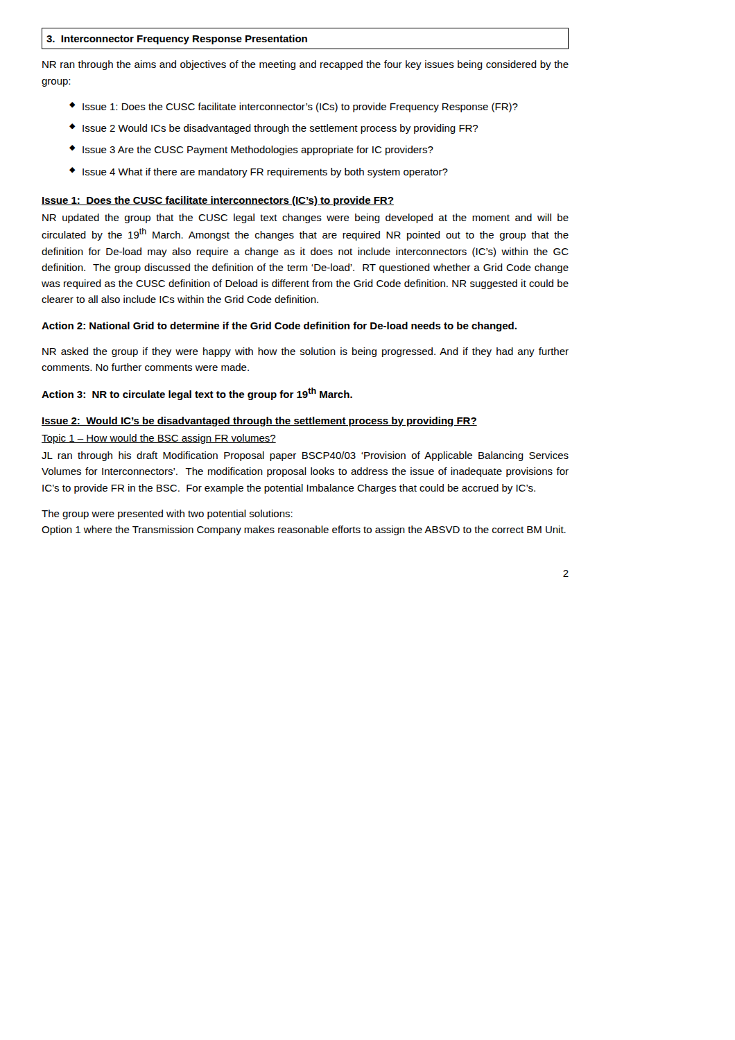3. Interconnector Frequency Response Presentation
NR ran through the aims and objectives of the meeting and recapped the four key issues being considered by the group:
Issue 1: Does the CUSC facilitate interconnector’s (ICs) to provide Frequency Response (FR)?
Issue 2 Would ICs be disadvantaged through the settlement process by providing FR?
Issue 3 Are the CUSC Payment Methodologies appropriate for IC providers?
Issue 4 What if there are mandatory FR requirements by both system operator?
Issue 1: Does the CUSC facilitate interconnectors (IC’s) to provide FR?
NR updated the group that the CUSC legal text changes were being developed at the moment and will be circulated by the 19th March. Amongst the changes that are required NR pointed out to the group that the definition for De-load may also require a change as it does not include interconnectors (IC’s) within the GC definition. The group discussed the definition of the term ‘De-load’. RT questioned whether a Grid Code change was required as the CUSC definition of Deload is different from the Grid Code definition. NR suggested it could be clearer to all also include ICs within the Grid Code definition.
Action 2: National Grid to determine if the Grid Code definition for De-load needs to be changed.
NR asked the group if they were happy with how the solution is being progressed. And if they had any further comments. No further comments were made.
Action 3: NR to circulate legal text to the group for 19th March.
Issue 2: Would IC’s be disadvantaged through the settlement process by providing FR?
Topic 1 – How would the BSC assign FR volumes?
JL ran through his draft Modification Proposal paper BSCP40/03 ‘Provision of Applicable Balancing Services Volumes for Interconnectors’. The modification proposal looks to address the issue of inadequate provisions for IC’s to provide FR in the BSC. For example the potential Imbalance Charges that could be accrued by IC’s.
The group were presented with two potential solutions:
Option 1 where the Transmission Company makes reasonable efforts to assign the ABSVD to the correct BM Unit.
2